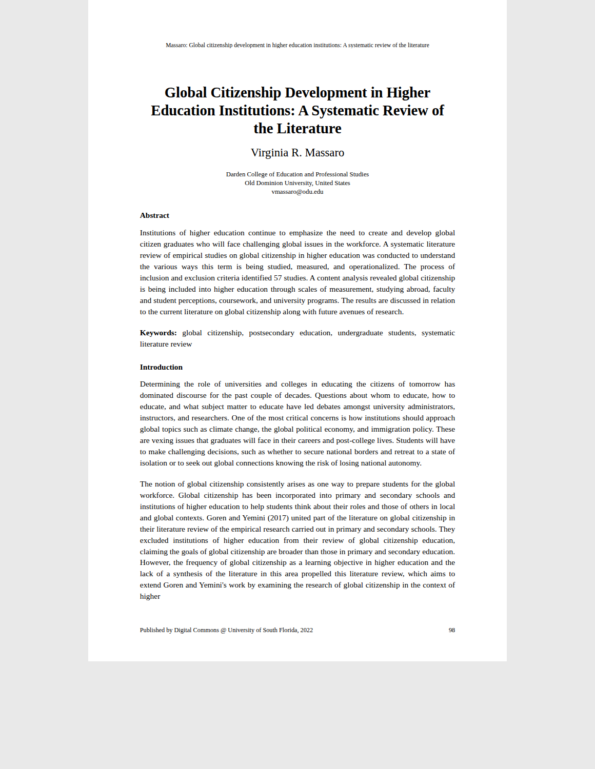Massaro: Global citizenship development in higher education institutions: A systematic review of the literature
Global Citizenship Development in Higher Education Institutions: A Systematic Review of the Literature
Virginia R. Massaro
Darden College of Education and Professional Studies
Old Dominion University, United States
vmassaro@odu.edu
Abstract
Institutions of higher education continue to emphasize the need to create and develop global citizen graduates who will face challenging global issues in the workforce. A systematic literature review of empirical studies on global citizenship in higher education was conducted to understand the various ways this term is being studied, measured, and operationalized. The process of inclusion and exclusion criteria identified 57 studies. A content analysis revealed global citizenship is being included into higher education through scales of measurement, studying abroad, faculty and student perceptions, coursework, and university programs. The results are discussed in relation to the current literature on global citizenship along with future avenues of research.
Keywords: global citizenship, postsecondary education, undergraduate students, systematic literature review
Introduction
Determining the role of universities and colleges in educating the citizens of tomorrow has dominated discourse for the past couple of decades. Questions about whom to educate, how to educate, and what subject matter to educate have led debates amongst university administrators, instructors, and researchers. One of the most critical concerns is how institutions should approach global topics such as climate change, the global political economy, and immigration policy. These are vexing issues that graduates will face in their careers and post-college lives. Students will have to make challenging decisions, such as whether to secure national borders and retreat to a state of isolation or to seek out global connections knowing the risk of losing national autonomy.
The notion of global citizenship consistently arises as one way to prepare students for the global workforce. Global citizenship has been incorporated into primary and secondary schools and institutions of higher education to help students think about their roles and those of others in local and global contexts. Goren and Yemini (2017) united part of the literature on global citizenship in their literature review of the empirical research carried out in primary and secondary schools. They excluded institutions of higher education from their review of global citizenship education, claiming the goals of global citizenship are broader than those in primary and secondary education. However, the frequency of global citizenship as a learning objective in higher education and the lack of a synthesis of the literature in this area propelled this literature review, which aims to extend Goren and Yemini's work by examining the research of global citizenship in the context of higher
Published by Digital Commons @ University of South Florida, 2022
98